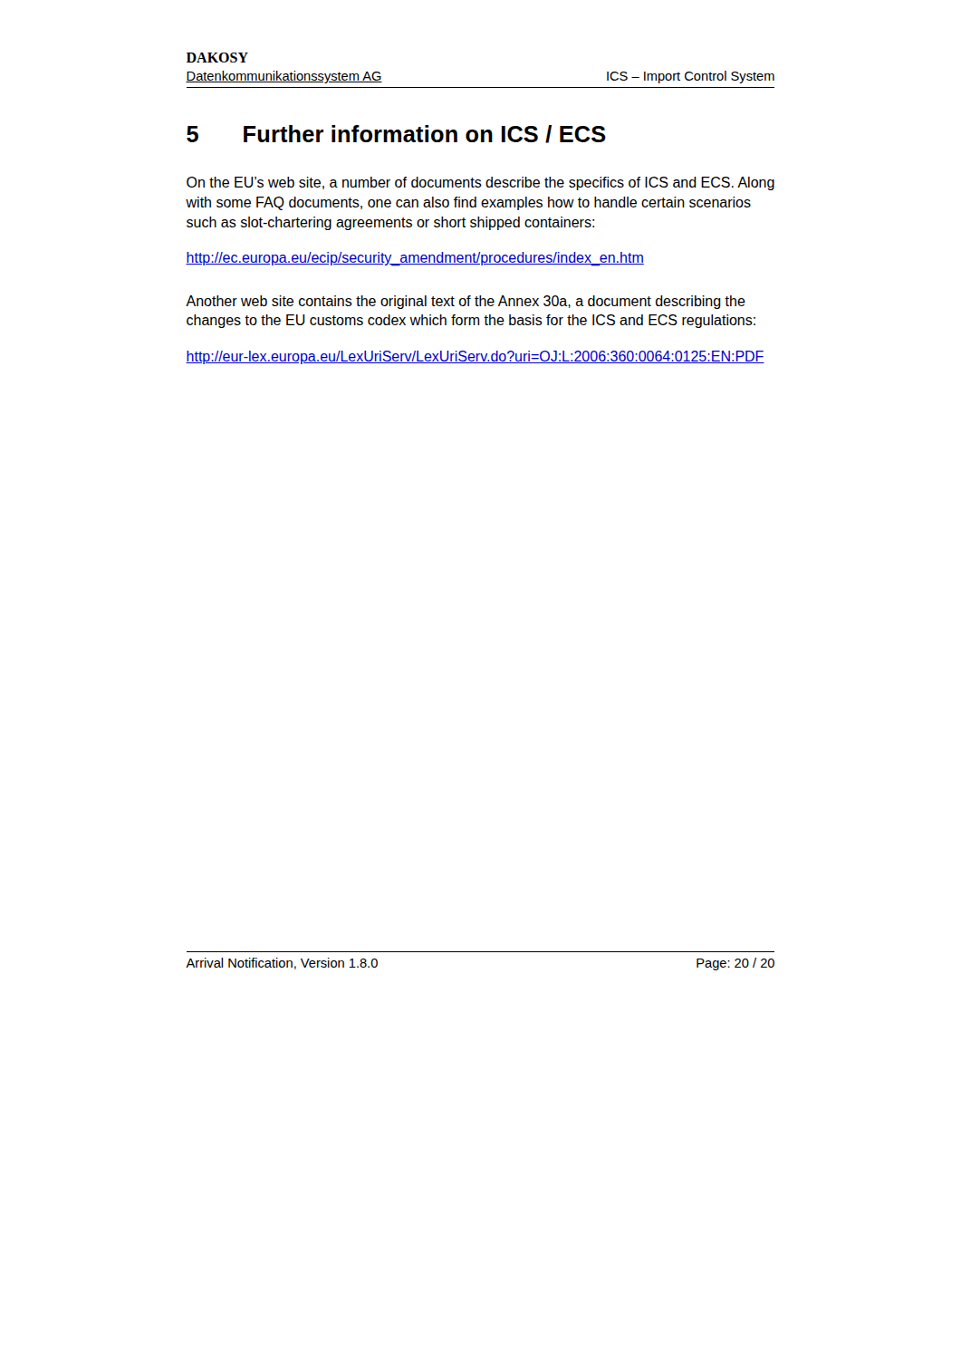DAKOSY
Datenkommunikationssystem AG ICS – Import Control System
5 Further information on ICS / ECS
On the EU’s web site, a number of documents describe the specifics of ICS and ECS. Along with some FAQ documents, one can also find examples how to handle certain scenarios such as slot-chartering agreements or short shipped containers:
http://ec.europa.eu/ecip/security_amendment/procedures/index_en.htm
Another web site contains the original text of the Annex 30a, a document describing the changes to the EU customs codex which form the basis for the ICS and ECS regulations:
http://eur-lex.europa.eu/LexUriServ/LexUriServ.do?uri=OJ:L:2006:360:0064:0125:EN:PDF
Arrival Notification, Version 1.8.0 Page: 20 / 20